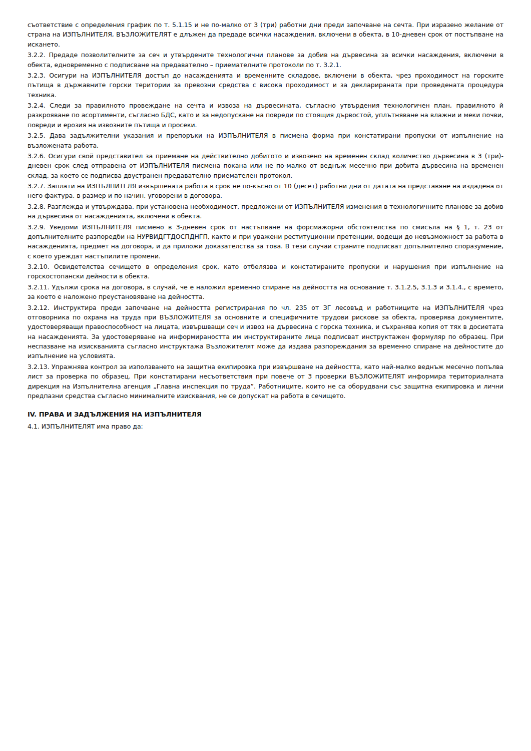съответствие с определения график по т. 5.1.15 и не по-малко от 3 (три) работни дни преди започване на сечта. При изразено желание от страна на ИЗПЪЛНИТЕЛЯ, ВЪЗЛОЖИТЕЛЯТ е длъжен да предаде всички насаждения, включени в обекта, в 10-дневен срок от постъпване на искането.
3.2.2. Предаде позволителните за сеч и утвърдените технологични планове за добив на дървесина за всички насаждения, включени в обекта, едновременно с подписване на предавателно – приемателните протоколи по т. 3.2.1.
3.2.3. Осигури на ИЗПЪЛНИТЕЛЯ достъп до насажденията и временните складове, включени в обекта, чрез проходимост на горските пътища в държавните горски територии за превозни средства с висока проходимост и за декларираната при проведената процедура техника.
3.2.4. Следи за правилното провеждане на сечта и извоза на дървесината, съгласно утвърдения технологичен план, правилното й разкрояване по асортименти, съгласно БДС, като и за недопускане на повреди по стоящия дървостой, уплътняване на влажни и меки почви, повреди и ерозия на извозните пътища и просеки.
3.2.5. Дава задължителни указания и препоръки на ИЗПЪЛНИТЕЛЯ в писмена форма при констатирани пропуски от изпълнение на възложената работа.
3.2.6. Осигури свой представител за приемане на действително добитото и извозено на временен склад количество дървесина в 3 (три)-дневен срок след отправена от ИЗПЪЛНИТЕЛЯ писмена покана или не по-малко от веднъж месечно при добита дървесина на временен склад, за което се подписва двустранен предавателно-приемателен протокол.
3.2.7. Заплати на ИЗПЪЛНИТЕЛЯ извършената работа в срок не по-късно от 10 (десет) работни дни от датата на представяне на издадена от него фактура, в размер и по начин, уговорени в договора.
3.2.8. Разглежда и утвърждава, при установена необходимост, предложени от ИЗПЪЛНИТЕЛЯ изменения в технологичните планове за добив на дървесина от насажденията, включени в обекта.
3.2.9. Уведоми ИЗПЪЛНИТЕЛЯ писмено в 3-дневен срок от настъпване на форсмажорни обстоятелства по смисъла на § 1, т. 23 от допълнителните разпоредби на НУРВИДГТДОСПДНГП, както и при уважени реституционни претенции, водещи до невъзможност за работа в насажденията, предмет на договора, и да приложи доказателства за това. В тези случаи страните подписват допълнително споразумение, с което уреждат настъпилите промени.
3.2.10. Освидетелства сечището в определения срок, като отбелязва и констатираните пропуски и нарушения при изпълнение на горскостопански дейности в обекта.
3.2.11. Удължи срока на договора, в случай, че е наложил временно спиране на дейността на основание т. 3.1.2.5, 3.1.3 и 3.1.4., с времето, за което е наложено преустановяване на дейността.
3.2.12. Инструктира преди започване на дейността регистрирания по чл. 235 от ЗГ лесовъд и работниците на ИЗПЪЛНИТЕЛЯ чрез отговорника по охрана на труда при ВЪЗЛОЖИТЕЛЯ за основните и специфичните трудови рискове за обекта, проверява документите, удостоверяващи правоспособност на лицата, извършващи сеч и извоз на дървесина с горска техника, и съхранява копия от тях в досиетата на насажденията. За удостоверяване на информираността им инструктираните лица подписват инструктажен формуляр по образец. При неспазване на изискванията съгласно инструктажа Възложителят може да издава разпореждания за временно спиране на дейностите до изпълнение на условията.
3.2.13. Упражнява контрол за използването на защитна екипировка при извършване на дейността, като най-малко веднъж месечно попълва лист за проверка по образец. При констатирани несъответствия при повече от 3 проверки ВЪЗЛОЖИТЕЛЯТ информира териториалната дирекция на Изпълнителна агенция „Главна инспекция по труда”. Работниците, които не са оборудвани със защитна екипировка и лични предпазни средства съгласно минималните изисквания, не се допускат на работа в сечището.
IV. ПРАВА И ЗАДЪЛЖЕНИЯ НА ИЗПЪЛНИТЕЛЯ
4.1. ИЗПЪЛНИТЕЛЯТ има право да: